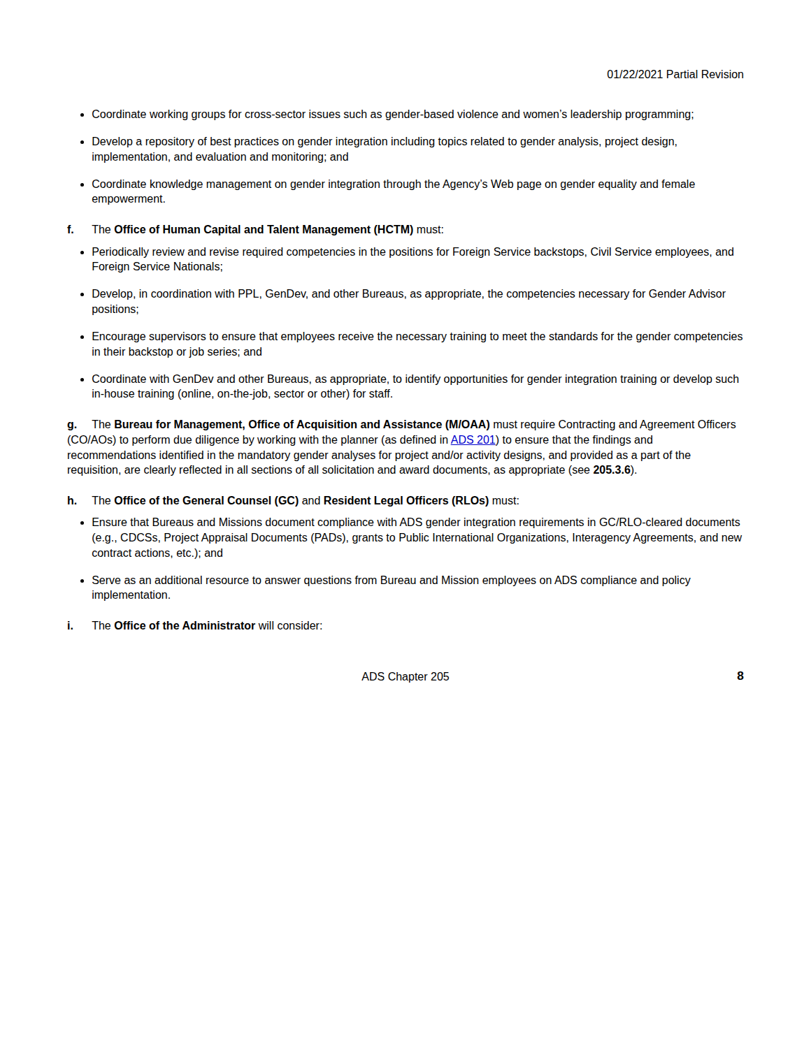01/22/2021 Partial Revision
Coordinate working groups for cross-sector issues such as gender-based violence and women’s leadership programming;
Develop a repository of best practices on gender integration including topics related to gender analysis, project design, implementation, and evaluation and monitoring; and
Coordinate knowledge management on gender integration through the Agency’s Web page on gender equality and female empowerment.
f. The Office of Human Capital and Talent Management (HCTM) must:
Periodically review and revise required competencies in the positions for Foreign Service backstops, Civil Service employees, and Foreign Service Nationals;
Develop, in coordination with PPL, GenDev, and other Bureaus, as appropriate, the competencies necessary for Gender Advisor positions;
Encourage supervisors to ensure that employees receive the necessary training to meet the standards for the gender competencies in their backstop or job series; and
Coordinate with GenDev and other Bureaus, as appropriate, to identify opportunities for gender integration training or develop such in-house training (online, on-the-job, sector or other) for staff.
g. The Bureau for Management, Office of Acquisition and Assistance (M/OAA) must require Contracting and Agreement Officers (CO/AOs) to perform due diligence by working with the planner (as defined in ADS 201) to ensure that the findings and recommendations identified in the mandatory gender analyses for project and/or activity designs, and provided as a part of the requisition, are clearly reflected in all sections of all solicitation and award documents, as appropriate (see 205.3.6).
h. The Office of the General Counsel (GC) and Resident Legal Officers (RLOs) must:
Ensure that Bureaus and Missions document compliance with ADS gender integration requirements in GC/RLO-cleared documents (e.g., CDCSs, Project Appraisal Documents (PADs), grants to Public International Organizations, Interagency Agreements, and new contract actions, etc.); and
Serve as an additional resource to answer questions from Bureau and Mission employees on ADS compliance and policy implementation.
i. The Office of the Administrator will consider:
ADS Chapter 205 8